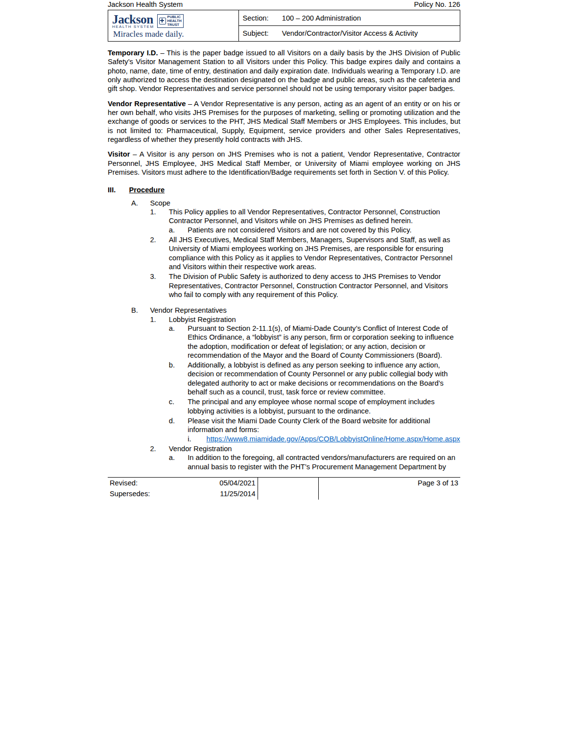Jackson Health System Policy No. 126
| Jackson HEALTH SYSTEM PUBLIC HEALTH TRUST Miracles made daily. | Section: 100 – 200 Administration |
| Subject: Vendor/Contractor/Visitor Access & Activity |
Temporary I.D. – This is the paper badge issued to all Visitors on a daily basis by the JHS Division of Public Safety’s Visitor Management Station to all Visitors under this Policy. This badge expires daily and contains a photo, name, date, time of entry, destination and daily expiration date. Individuals wearing a Temporary I.D. are only authorized to access the destination designated on the badge and public areas, such as the cafeteria and gift shop. Vendor Representatives and service personnel should not be using temporary visitor paper badges.
Vendor Representative – A Vendor Representative is any person, acting as an agent of an entity or on his or her own behalf, who visits JHS Premises for the purposes of marketing, selling or promoting utilization and the exchange of goods or services to the PHT, JHS Medical Staff Members or JHS Employees. This includes, but is not limited to: Pharmaceutical, Supply, Equipment, service providers and other Sales Representatives, regardless of whether they presently hold contracts with JHS.
Visitor – A Visitor is any person on JHS Premises who is not a patient, Vendor Representative, Contractor Personnel, JHS Employee, JHS Medical Staff Member, or University of Miami employee working on JHS Premises. Visitors must adhere to the Identification/Badge requirements set forth in Section V. of this Policy.
III. Procedure
Scope
This Policy applies to all Vendor Representatives, Contractor Personnel, Construction Contractor Personnel, and Visitors while on JHS Premises as defined herein.
Patients are not considered Visitors and are not covered by this Policy.
All JHS Executives, Medical Staff Members, Managers, Supervisors and Staff, as well as University of Miami employees working on JHS Premises, are responsible for ensuring compliance with this Policy as it applies to Vendor Representatives, Contractor Personnel and Visitors within their respective work areas.
The Division of Public Safety is authorized to deny access to JHS Premises to Vendor Representatives, Contractor Personnel, Construction Contractor Personnel, and Visitors who fail to comply with any requirement of this Policy.
Vendor Representatives
Lobbyist Registration
Pursuant to Section 2-11.1(s), of Miami-Dade County’s Conflict of Interest Code of Ethics Ordinance, a “lobbyist” is any person, firm or corporation seeking to influence the adoption, modification or defeat of legislation; or any action, decision or recommendation of the Mayor and the Board of County Commissioners (Board).
Additionally, a lobbyist is defined as any person seeking to influence any action, decision or recommendation of County Personnel or any public collegial body with delegated authority to act or make decisions or recommendations on the Board’s behalf such as a council, trust, task force or review committee.
The principal and any employee whose normal scope of employment includes lobbying activities is a lobbyist, pursuant to the ordinance.
Please visit the Miami Dade County Clerk of the Board website for additional information and forms:
https://www8.miamidade.gov/Apps/COB/LobbyistOnline/Home.aspx/Home.aspx
Vendor Registration
In addition to the foregoing, all contracted vendors/manufacturers are required on an annual basis to register with the PHT’s Procurement Management Department by
| Revised: 05/04/2021 | | Page 3 of 13 |
| Supersedes: 11/25/2014 | | |